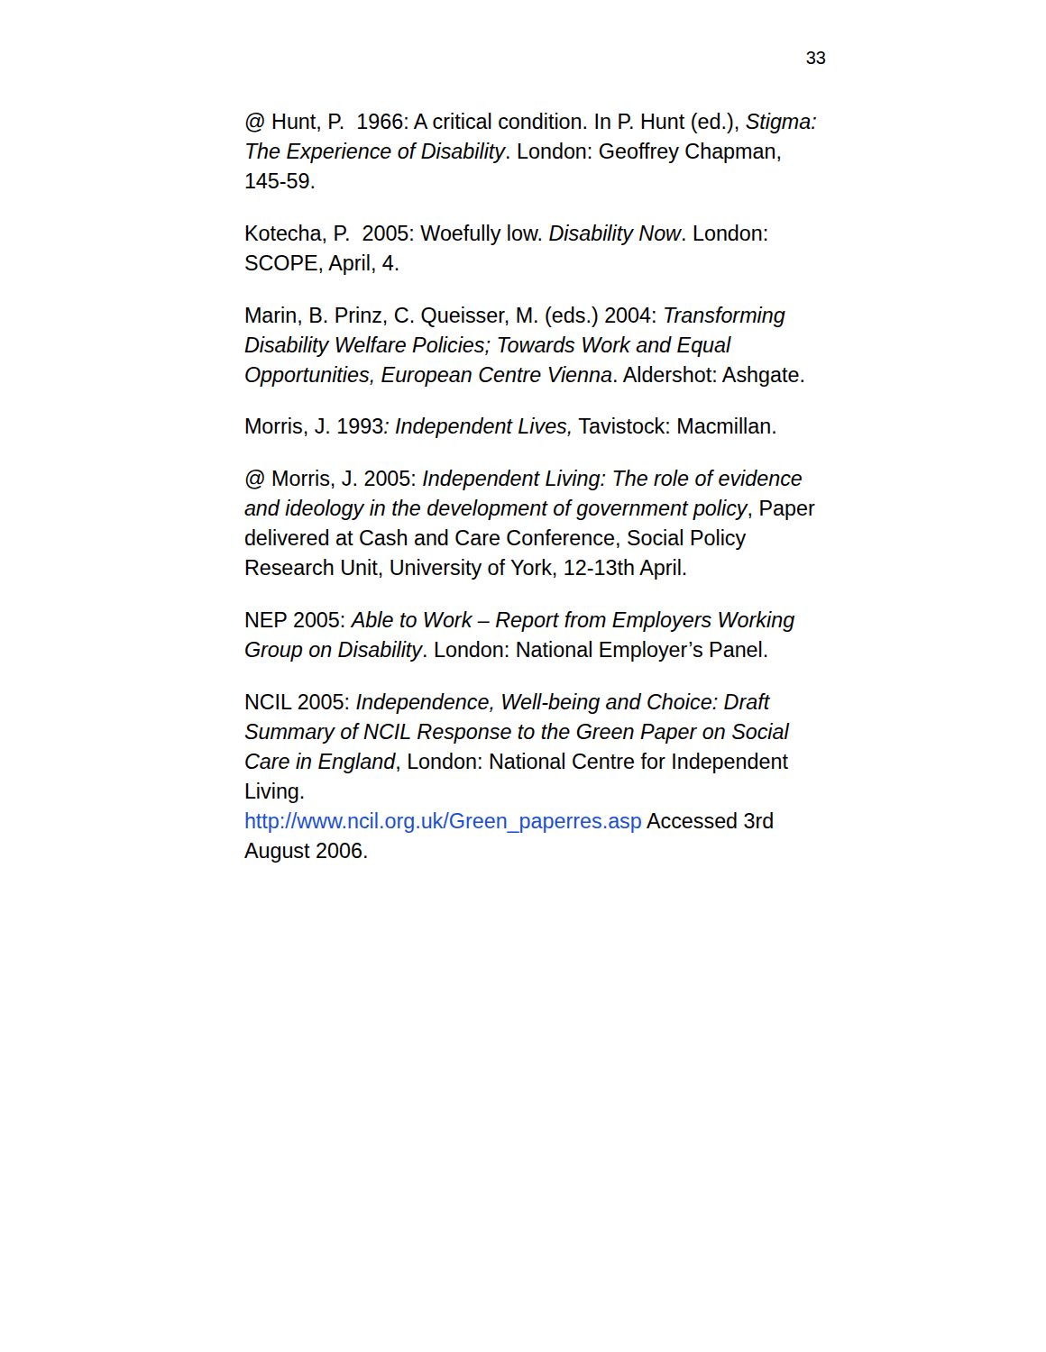33
@ Hunt, P. 1966: A critical condition. In P. Hunt (ed.), Stigma: The Experience of Disability. London: Geoffrey Chapman, 145-59.
Kotecha, P. 2005: Woefully low. Disability Now. London: SCOPE, April, 4.
Marin, B. Prinz, C. Queisser, M. (eds.) 2004: Transforming Disability Welfare Policies; Towards Work and Equal Opportunities, European Centre Vienna. Aldershot: Ashgate.
Morris, J. 1993: Independent Lives, Tavistock: Macmillan.
@ Morris, J. 2005: Independent Living: The role of evidence and ideology in the development of government policy, Paper delivered at Cash and Care Conference, Social Policy Research Unit, University of York, 12-13th April.
NEP 2005: Able to Work – Report from Employers Working Group on Disability. London: National Employer’s Panel.
NCIL 2005: Independence, Well-being and Choice: Draft Summary of NCIL Response to the Green Paper on Social Care in England, London: National Centre for Independent Living.
http://www.ncil.org.uk/Green_paperres.asp Accessed 3rd August 2006.